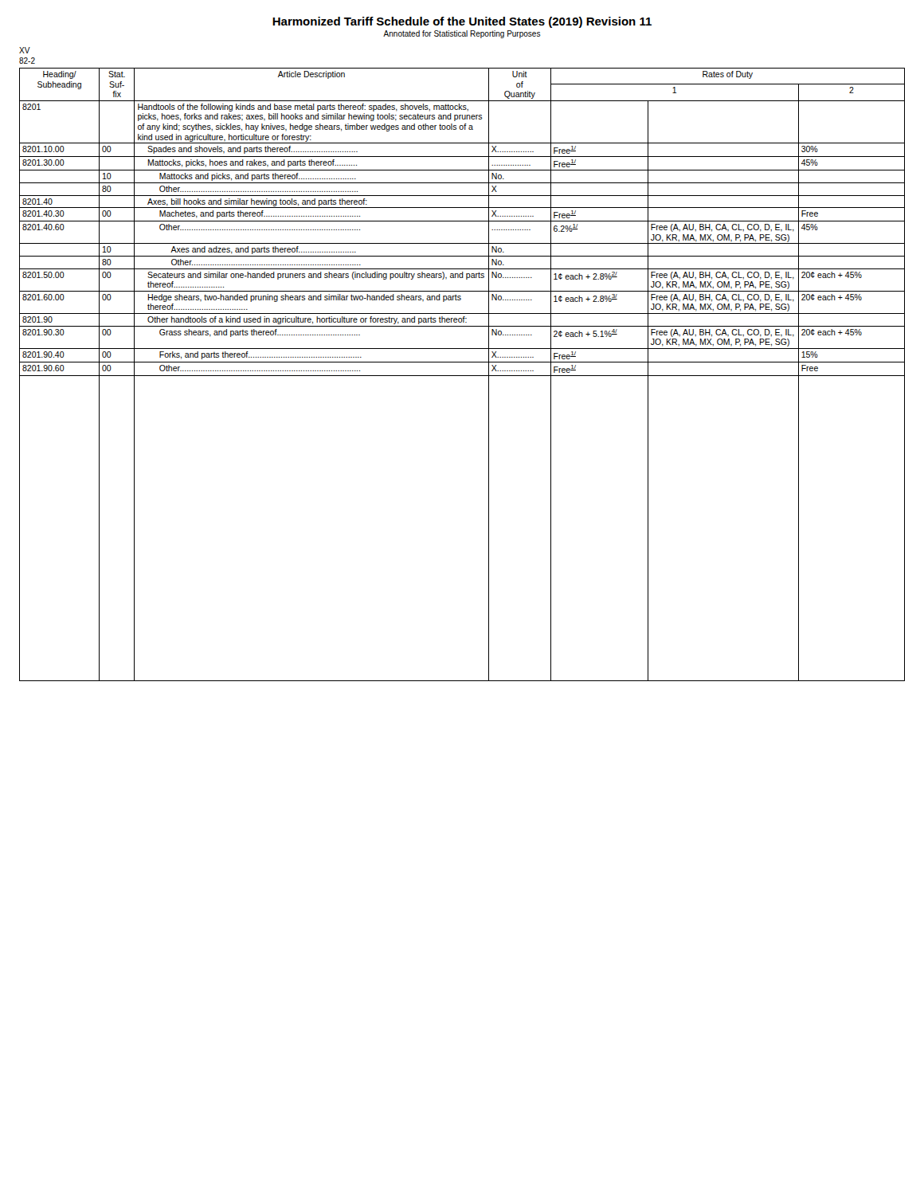Harmonized Tariff Schedule of the United States (2019) Revision 11
Annotated for Statistical Reporting Purposes
XV
82-2
| Heading/ Subheading | Stat. Suf- fix | Article Description | Unit of Quantity | Rates of Duty |
| --- | --- | --- | --- | --- |
| 1 | 2 |
| 8201 | | Handtools of the following kinds and base metal parts thereof: spades, shovels, mattocks, picks, hoes, forks and rakes; axes, bill hooks and similar hewing tools; secateurs and pruners of any kind; scythes, sickles, hay knives, hedge shears, timber wedges and other tools of a kind used in agriculture, horticulture or forestry: | | | | |
| 8201.10.00 | 00 | Spades and shovels, and parts thereof............................. | X................ | Free 1/ | | 30% |
| 8201.30.00 | | Mattocks, picks, hoes and rakes, and parts thereof.......... | ................. | Free 1/ | | 45% |
| | 10 | Mattocks and picks, and parts thereof......................... | No. | | | |
| | 80 | Other............................................................................. | X | | | |
| 8201.40 | | Axes, bill hooks and similar hewing tools, and parts thereof: | | | | |
| 8201.40.30 | 00 | Machetes, and parts thereof.......................................... | X................ | Free 1/ | | Free |
| 8201.40.60 | | Other.............................................................................. | ................. | 6.2% 1/ | Free (A, AU, BH, CA, CL, CO, D, E, IL, JO, KR, MA, MX, OM, P, PA, PE, SG) | 45% |
| | 10 | Axes and adzes, and parts thereof......................... | No. | | | |
| | 80 | Other......................................................................... | No. | | | |
| 8201.50.00 | 00 | Secateurs and similar one-handed pruners and shears (including poultry shears), and parts thereof...................... | No............. | 1¢ each + 2.8% 2/ | Free (A, AU, BH, CA, CL, CO, D, E, IL, JO, KR, MA, MX, OM, P, PA, PE, SG) | 20¢ each + 45% |
| 8201.60.00 | 00 | Hedge shears, two-handed pruning shears and similar two-handed shears, and parts thereof................................ | No............. | 1¢ each + 2.8% 3/ | Free (A, AU, BH, CA, CL, CO, D, E, IL, JO, KR, MA, MX, OM, P, PA, PE, SG) | 20¢ each + 45% |
| 8201.90 | | Other handtools of a kind used in agriculture, horticulture or forestry, and parts thereof: | | | | |
| 8201.90.30 | 00 | Grass shears, and parts thereof.................................... | No............. | 2¢ each + 5.1% 4/ | Free (A, AU, BH, CA, CL, CO, D, E, IL, JO, KR, MA, MX, OM, P, PA, PE, SG) | 20¢ each + 45% |
| 8201.90.40 | 00 | Forks, and parts thereof................................................. | X................ | Free 1/ | | 15% |
| 8201.90.60 | 00 | Other.............................................................................. | X................ | Free 1/ | | Free |